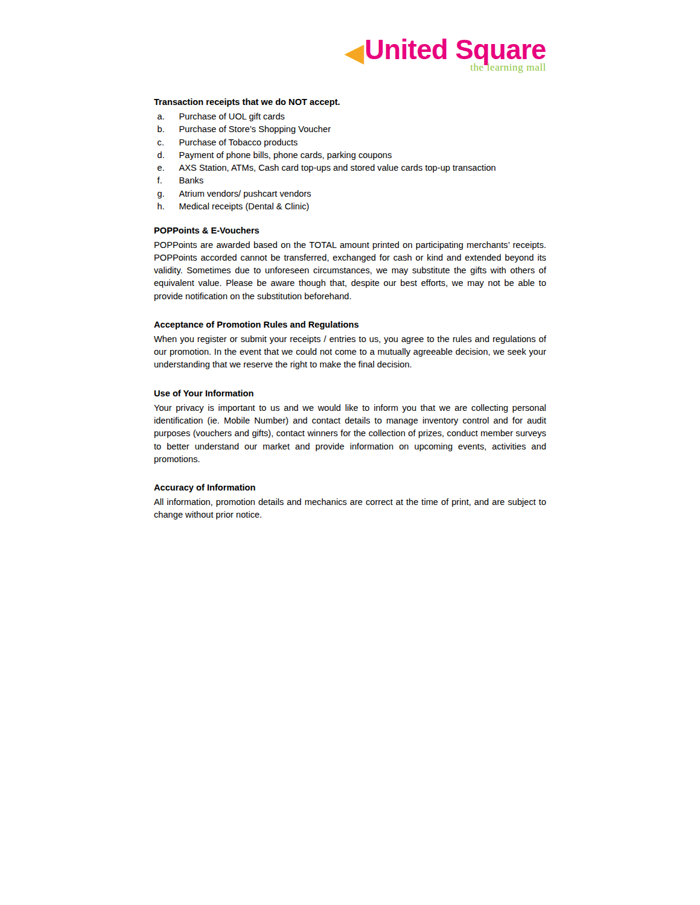◀United Square
the learning mall
Transaction receipts that we do NOT accept.
a. Purchase of UOL gift cards
b. Purchase of Store’s Shopping Voucher
c. Purchase of Tobacco products
d. Payment of phone bills, phone cards, parking coupons
e. AXS Station, ATMs, Cash card top-ups and stored value cards top-up transaction
f. Banks
g. Atrium vendors/ pushcart vendors
h. Medical receipts (Dental & Clinic)
POPPoints & E-Vouchers
POPPoints are awarded based on the TOTAL amount printed on participating merchants’ receipts. POPPoints accorded cannot be transferred, exchanged for cash or kind and extended beyond its validity. Sometimes due to unforeseen circumstances, we may substitute the gifts with others of equivalent value. Please be aware though that, despite our best efforts, we may not be able to provide notification on the substitution beforehand.
Acceptance of Promotion Rules and Regulations
When you register or submit your receipts / entries to us, you agree to the rules and regulations of our promotion. In the event that we could not come to a mutually agreeable decision, we seek your understanding that we reserve the right to make the final decision.
Use of Your Information
Your privacy is important to us and we would like to inform you that we are collecting personal identification (ie. Mobile Number) and contact details to manage inventory control and for audit purposes (vouchers and gifts), contact winners for the collection of prizes, conduct member surveys to better understand our market and provide information on upcoming events, activities and promotions.
Accuracy of Information
All information, promotion details and mechanics are correct at the time of print, and are subject to change without prior notice.